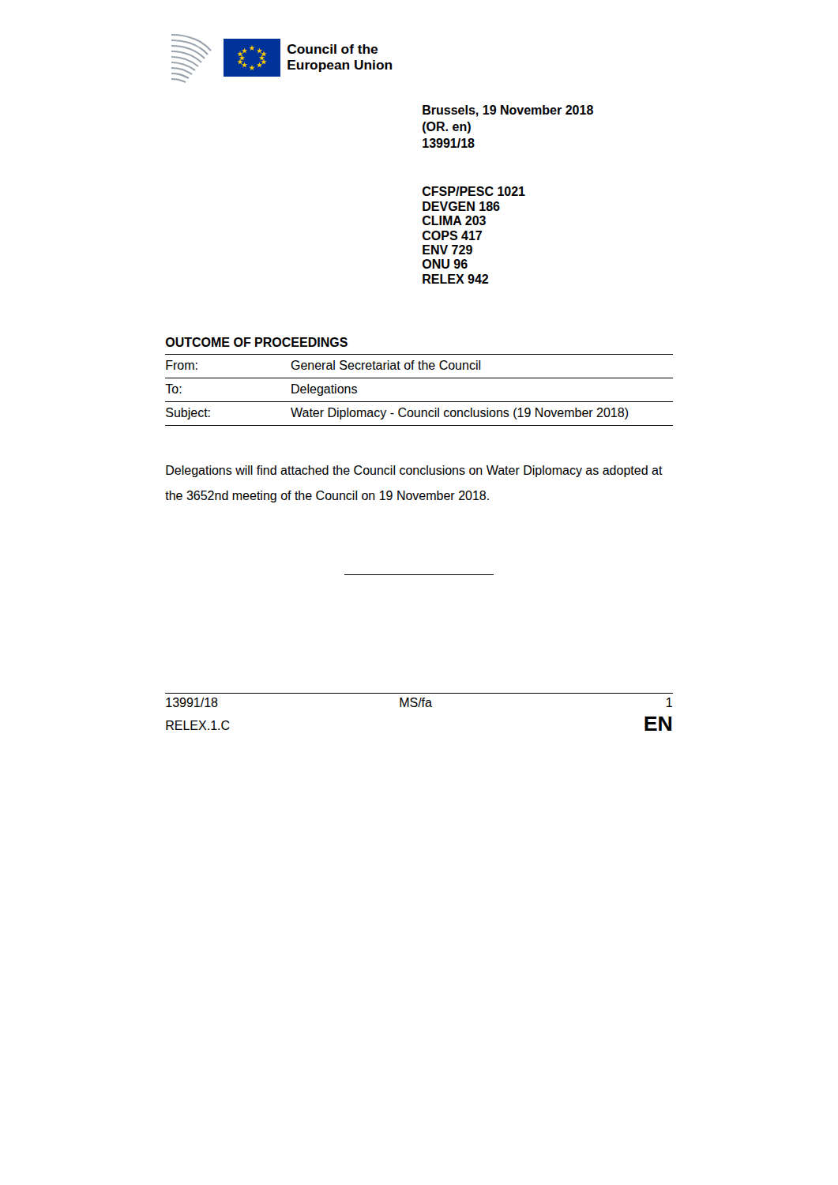Council of the
European Union
Brussels, 19 November 2018
(OR. en)
13991/18
CFSP/PESC 1021
DEVGEN 186
CLIMA 203
COPS 417
ENV 729
ONU 96
RELEX 942
OUTCOME OF PROCEEDINGS
| From: | General Secretariat of the Council |
| To: | Delegations |
| Subject: | Water Diplomacy - Council conclusions (19 November 2018) |
Delegations will find attached the Council conclusions on Water Diplomacy as adopted at the 3652nd meeting of the Council on 19 November 2018.
13991/18
MS/fa
1
RELEX.1.C
EN